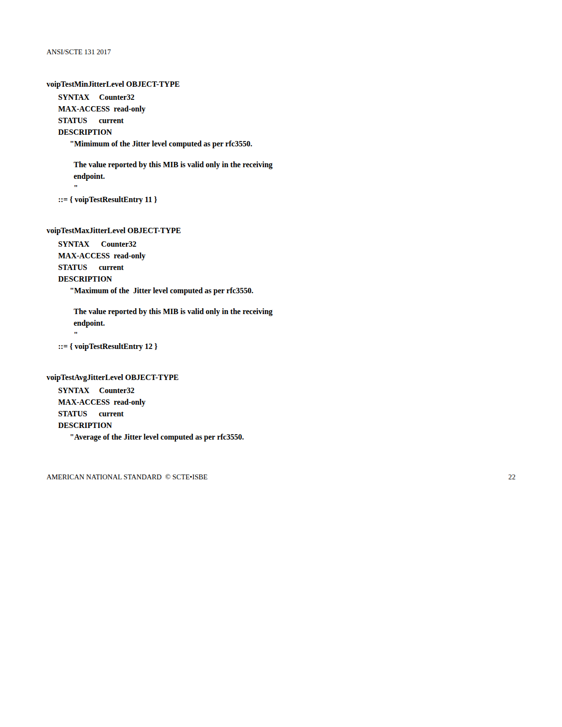ANSI/SCTE 131 2017
voipTestMinJitterLevel OBJECT-TYPE
SYNTAX Counter32
MAX-ACCESS read-only
STATUS current
DESCRIPTION
"Mimimum of the Jitter level computed as per rfc3550.
The value reported by this MIB is valid only in the receiving
endpoint.
"
::= { voipTestResultEntry 11 }
voipTestMaxJitterLevel OBJECT-TYPE
SYNTAX Counter32
MAX-ACCESS read-only
STATUS current
DESCRIPTION
"Maximum of the Jitter level computed as per rfc3550.
The value reported by this MIB is valid only in the receiving
endpoint.
"
::= { voipTestResultEntry 12 }
voipTestAvgJitterLevel OBJECT-TYPE
SYNTAX Counter32
MAX-ACCESS read-only
STATUS current
DESCRIPTION
"Average of the Jitter level computed as per rfc3550.
AMERICAN NATIONAL STANDARD © SCTE•ISBE 22